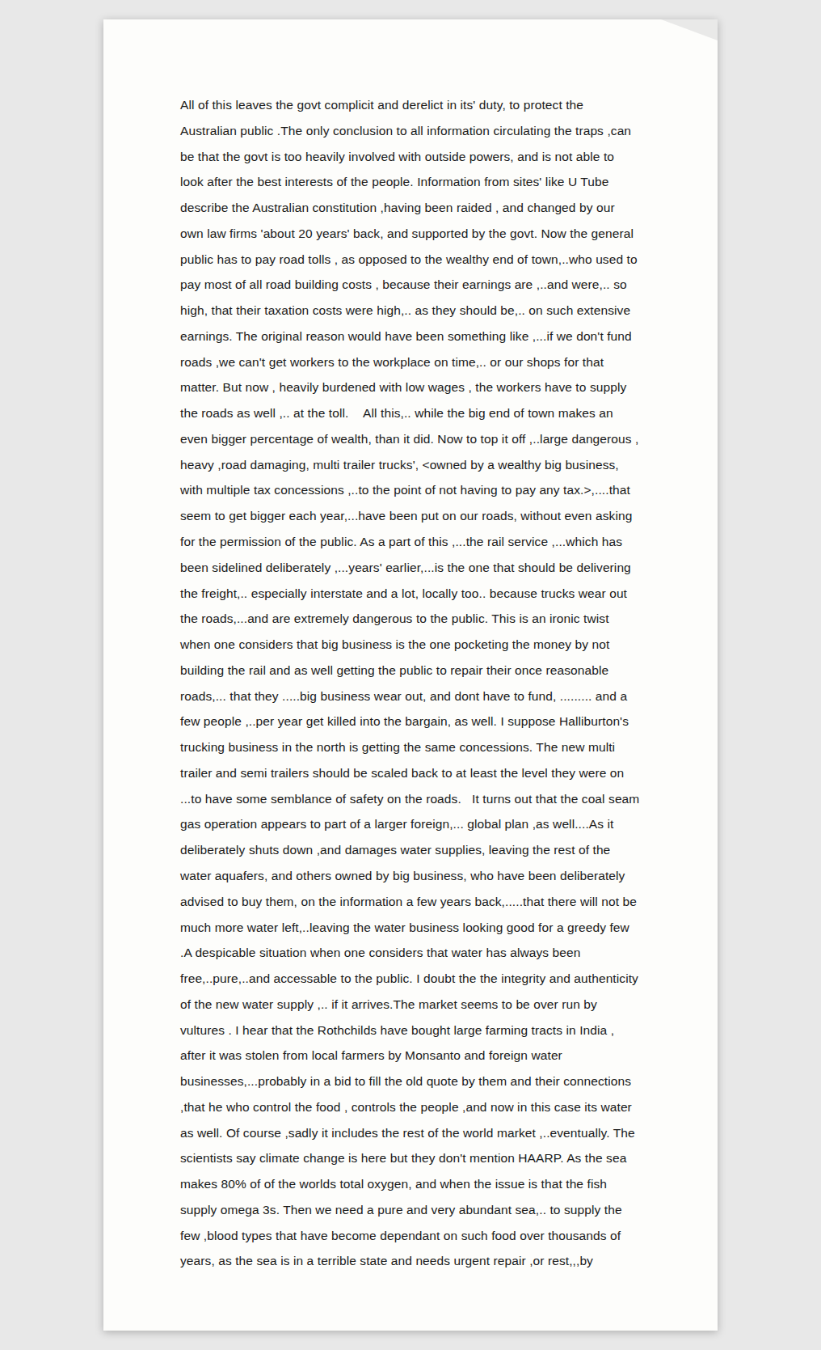All of this leaves the govt complicit and derelict in its' duty, to protect the Australian public .The only conclusion to all information circulating the traps ,can be that the govt is too heavily involved with outside powers, and is not able to look after the best interests of the people. Information from sites' like U Tube describe the Australian constitution ,having been raided , and changed by our own law firms 'about 20 years' back, and supported by the govt. Now the general public has to pay road tolls , as opposed to the wealthy end of town,..who used to pay most of all road building costs , because their earnings are ,..and were,.. so high, that their taxation costs were high,.. as they should be,.. on such extensive earnings. The original reason would have been something like ,...if we don't fund roads ,we can't get workers to the workplace on time,.. or our shops for that matter. But now , heavily burdened with low wages , the workers have to supply the roads as well ,.. at the toll. All this,.. while the big end of town makes an even bigger percentage of wealth, than it did. Now to top it off ,..large dangerous , heavy ,road damaging, multi trailer trucks', <owned by a wealthy big business, with multiple tax concessions ,..to the point of not having to pay any tax.>,....that seem to get bigger each year,...have been put on our roads, without even asking for the permission of the public. As a part of this ,...the rail service ,...which has been sidelined deliberately ,...years' earlier,...is the one that should be delivering the freight,.. especially interstate and a lot, locally too.. because trucks wear out the roads,...and are extremely dangerous to the public. This is an ironic twist when one considers that big business is the one pocketing the money by not building the rail and as well getting the public to repair their once reasonable roads,... that they .....big business wear out, and dont have to fund, ......... and a few people ,..per year get killed into the bargain, as well. I suppose Halliburton's trucking business in the north is getting the same concessions. The new multi trailer and semi trailers should be scaled back to at least the level they were on ...to have some semblance of safety on the roads. It turns out that the coal seam gas operation appears to part of a larger foreign,... global plan ,as well....As it deliberately shuts down ,and damages water supplies, leaving the rest of the water aquafers, and others owned by big business, who have been deliberately advised to buy them, on the information a few years back,.....that there will not be much more water left,..leaving the water business looking good for a greedy few .A despicable situation when one considers that water has always been free,..pure,..and accessable to the public. I doubt the the integrity and authenticity of the new water supply ,.. if it arrives.The market seems to be over run by vultures . I hear that the Rothchilds have bought large farming tracts in India , after it was stolen from local farmers by Monsanto and foreign water businesses,...probably in a bid to fill the old quote by them and their connections ,that he who control the food , controls the people ,and now in this case its water as well. Of course ,sadly it includes the rest of the world market ,..eventually. The scientists say climate change is here but they don't mention HAARP. As the sea makes 80% of of the worlds total oxygen, and when the issue is that the fish supply omega 3s. Then we need a pure and very abundant sea,.. to supply the few ,blood types that have become dependant on such food over thousands of years, as the sea is in a terrible state and needs urgent repair ,or rest,,,by